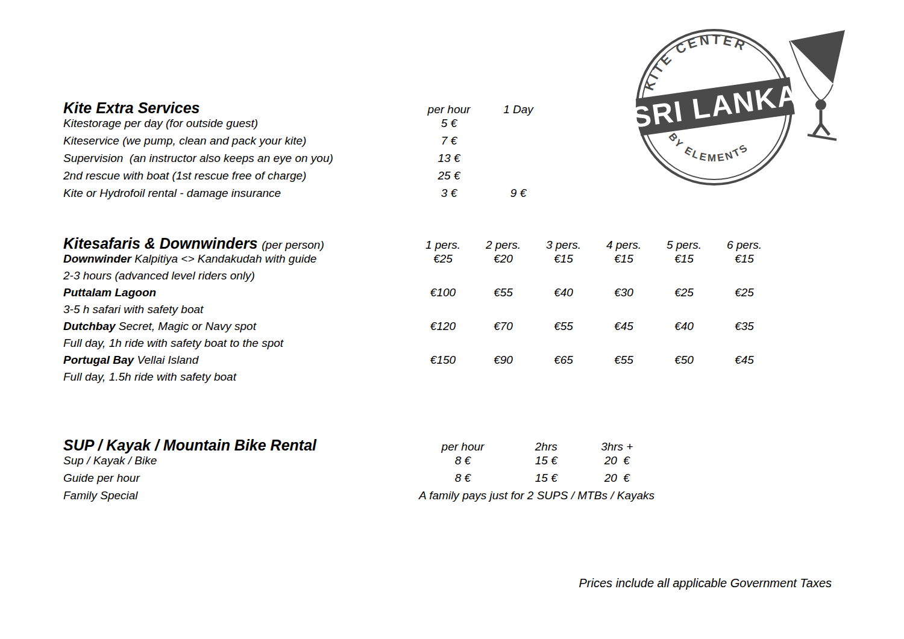KITE CENTER BY ELEMENTS SRI LANKA
| Kite Extra Services | per hour | 1 Day |
| Kitestorage per day (for outside guest) | 5 € | |
| Kiteservice (we pump, clean and pack your kite) | 7 € | |
| Supervision (an instructor also keeps an eye on you) | 13 € | |
| 2nd rescue with boat (1st rescue free of charge) | 25 € | |
| Kite or Hydrofoil rental - damage insurance | 3 € | 9 € |
| Kitesafaris & Downwinders (per person) | 1 pers. | 2 pers. | 3 pers. | 4 pers. | 5 pers. | 6 pers. |
| Downwinder Kalpitiya <> Kandakudah with guide | €25 | €20 | €15 | €15 | €15 | €15 |
| 2-3 hours (advanced level riders only) | |
| Puttalam Lagoon | €100 | €55 | €40 | €30 | €25 | €25 |
| 3-5 h safari with safety boat | |
| Dutchbay Secret, Magic or Navy spot | €120 | €70 | €55 | €45 | €40 | €35 |
| Full day, 1h ride with safety boat to the spot | |
| Portugal Bay Vellai Island | €150 | €90 | €65 | €55 | €50 | €45 |
| Full day, 1.5h ride with safety boat | |
| SUP / Kayak / Mountain Bike Rental | per hour | 2hrs | 3hrs + |
| Sup / Kayak / Bike | 8 € | 15 € | 20 € |
| Guide per hour | 8 € | 15 € | 20 € |
| Family Special | A family pays just for 2 SUPS / MTBs / Kayaks |
Prices include all applicable Government Taxes